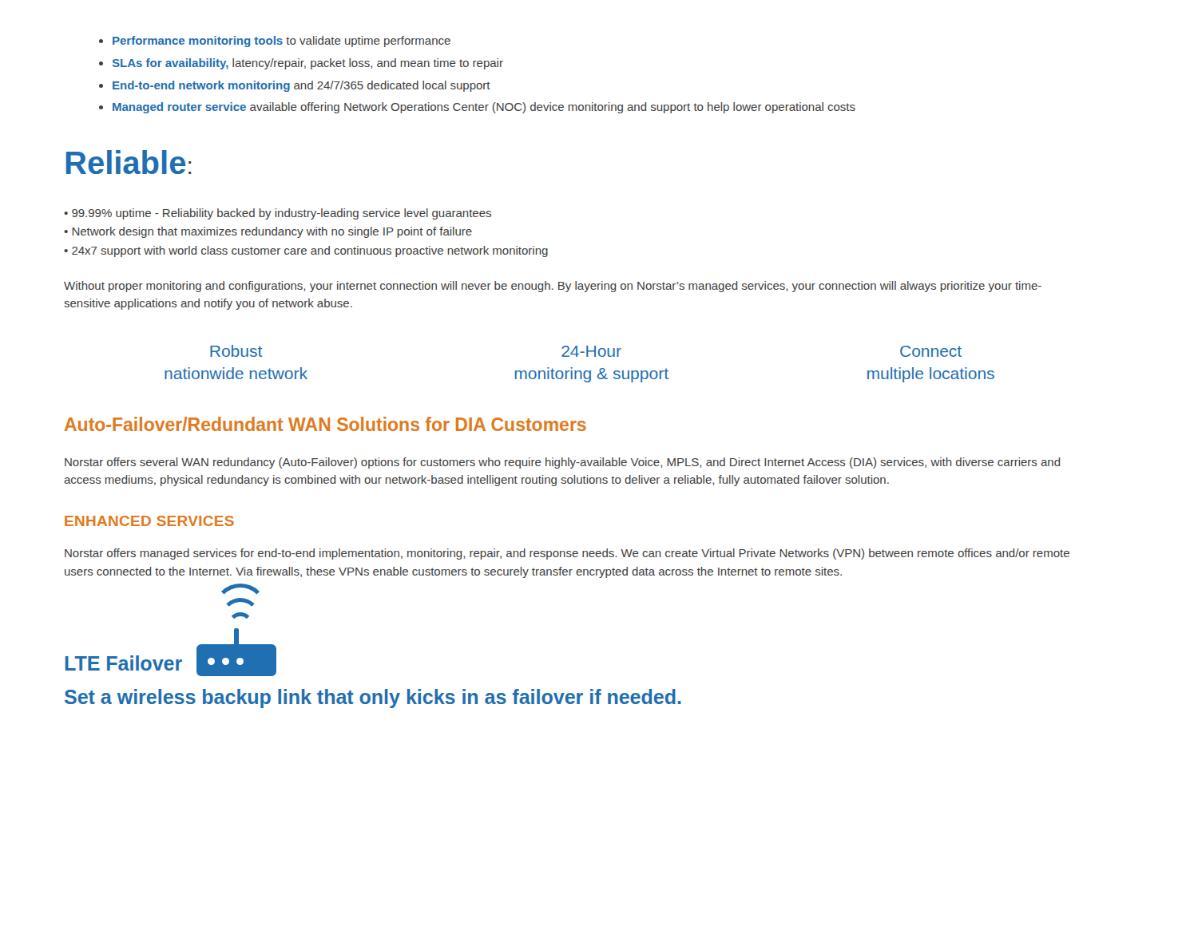Performance monitoring tools to validate uptime performance
SLAs for availability, latency/repair, packet loss, and mean time to repair
End-to-end network monitoring and 24/7/365 dedicated local support
Managed router service available offering Network Operations Center (NOC) device monitoring and support to help lower operational costs
Reliable:
• 99.99% uptime - Reliability backed by industry-leading service level guarantees
• Network design that maximizes redundancy with no single IP point of failure
• 24x7 support with world class customer care and continuous proactive network monitoring
Without proper monitoring and configurations, your internet connection will never be enough. By layering on Norstar’s managed services, your connection will always prioritize your time-sensitive applications and notify you of network abuse.
| Robust nationwide network | 24-Hour monitoring & support | Connect multiple locations |
Auto-Failover/Redundant WAN Solutions for DIA Customers
Norstar offers several WAN redundancy (Auto-Failover) options for customers who require highly-available Voice, MPLS, and Direct Internet Access (DIA) services, with diverse carriers and access mediums, physical redundancy is combined with our network-based intelligent routing solutions to deliver a reliable, fully automated failover solution.
ENHANCED SERVICES
Norstar offers managed services for end-to-end implementation, monitoring, repair, and response needs. We can create Virtual Private Networks (VPN) between remote offices and/or remote users connected to the Internet. Via firewalls, these VPNs enable customers to securely transfer encrypted data across the Internet to remote sites.
LTE Failover
Set a wireless backup link that only kicks in as failover if needed.